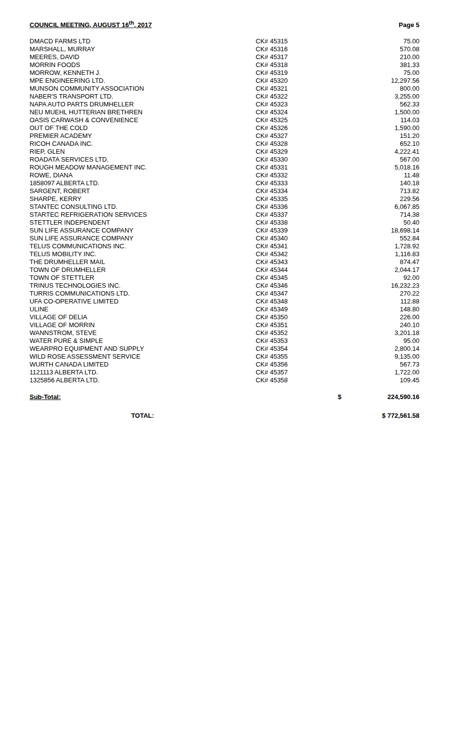COUNCIL MEETING, AUGUST 16th, 2017 Page 5
| DMACD FARMS LTD | CK# 45315 | 75.00 |
| MARSHALL, MURRAY | CK# 45316 | 570.08 |
| MEERES, DAVID | CK# 45317 | 210.00 |
| MORRIN FOODS | CK# 45318 | 381.33 |
| MORROW, KENNETH J. | CK# 45319 | 75.00 |
| MPE ENGINEERING LTD. | CK# 45320 | 12,297.56 |
| MUNSON COMMUNITY ASSOCIATION | CK# 45321 | 800.00 |
| NABER'S TRANSPORT LTD. | CK# 45322 | 3,255.00 |
| NAPA AUTO PARTS DRUMHELLER | CK# 45323 | 562.33 |
| NEU MUEHL HUTTERIAN BRETHREN | CK# 45324 | 1,500.00 |
| OASIS CARWASH & CONVENIENCE | CK# 45325 | 114.03 |
| OUT OF THE COLD | CK# 45326 | 1,590.00 |
| PREMIER ACADEMY | CK# 45327 | 151.20 |
| RICOH CANADA INC. | CK# 45328 | 652.10 |
| RIEP, GLEN | CK# 45329 | 4,222.41 |
| ROADATA SERVICES LTD. | CK# 45330 | 567.00 |
| ROUGH MEADOW MANAGEMENT INC. | CK# 45331 | 5,018.16 |
| ROWE, DIANA | CK# 45332 | 11.48 |
| 1858097 ALBERTA LTD. | CK# 45333 | 140.18 |
| SARGENT, ROBERT | CK# 45334 | 713.82 |
| SHARPE, KERRY | CK# 45335 | 229.56 |
| STANTEC CONSULTING LTD. | CK# 45336 | 6,067.85 |
| STARTEC REFRIGERATION SERVICES | CK# 45337 | 714.38 |
| STETTLER INDEPENDENT | CK# 45338 | 50.40 |
| SUN LIFE ASSURANCE COMPANY | CK# 45339 | 18,698.14 |
| SUN LIFE ASSURANCE COMPANY | CK# 45340 | 552.84 |
| TELUS COMMUNICATIONS INC. | CK# 45341 | 1,728.92 |
| TELUS MOBILITY INC. | CK# 45342 | 1,116.83 |
| THE DRUMHELLER MAIL | CK# 45343 | 874.47 |
| TOWN OF DRUMHELLER | CK# 45344 | 2,044.17 |
| TOWN OF STETTLER | CK# 45345 | 92.00 |
| TRINUS TECHNOLOGIES INC. | CK# 45346 | 16,232.23 |
| TURRIS COMMUNICATIONS LTD. | CK# 45347 | 270.22 |
| UFA CO-OPERATIVE LIMITED | CK# 45348 | 112.88 |
| ULINE | CK# 45349 | 148.80 |
| VILLAGE OF DELIA | CK# 45350 | 226.00 |
| VILLAGE OF MORRIN | CK# 45351 | 240.10 |
| WANNSTROM, STEVE | CK# 45352 | 3,201.18 |
| WATER PURE & SIMPLE | CK# 45353 | 95.00 |
| WEARPRO EQUIPMENT AND SUPPLY | CK# 45354 | 2,800.14 |
| WILD ROSE ASSESSMENT SERVICE | CK# 45355 | 9,135.00 |
| WURTH CANADA LIMITED | CK# 45356 | 567.73 |
| 1121113 ALBERTA LTD. | CK# 45357 | 1,722.00 |
| 1325856 ALBERTA LTD. | CK# 45358 | 109.45 |
| Sub-Total: | $ | 224,590.16 |
| TOTAL: | | $ 772,561.58 |